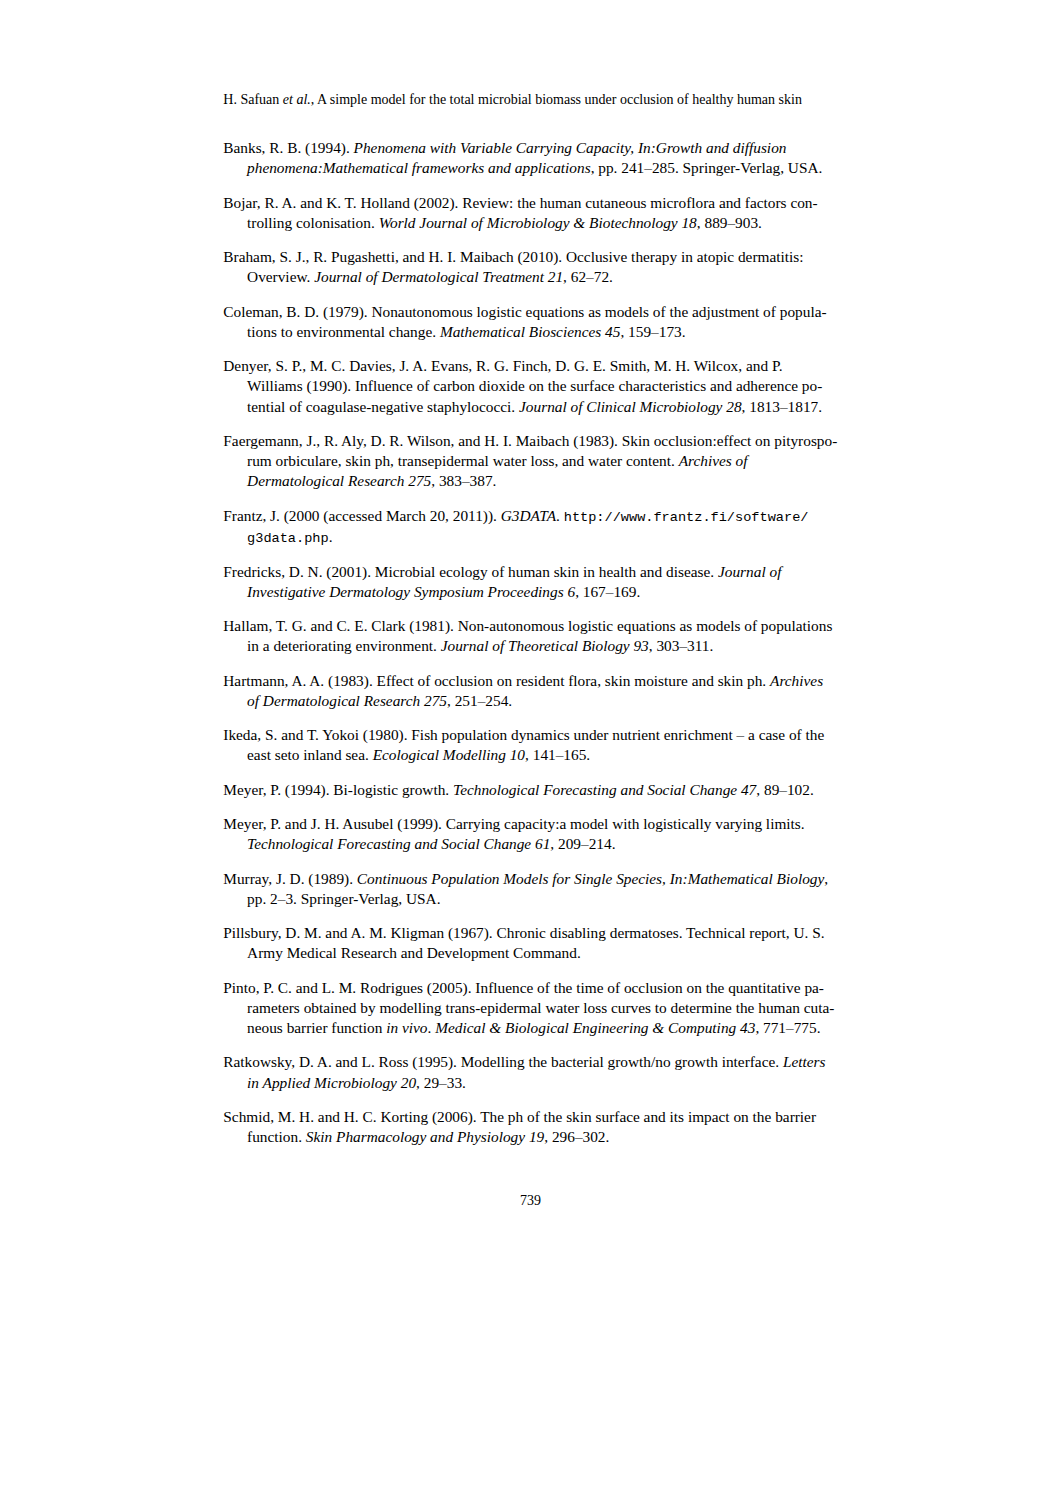H. Safuan et al., A simple model for the total microbial biomass under occlusion of healthy human skin
Banks, R. B. (1994). Phenomena with Variable Carrying Capacity, In:Growth and diffusion phenomena:Mathematical frameworks and applications, pp. 241–285. Springer-Verlag, USA.
Bojar, R. A. and K. T. Holland (2002). Review: the human cutaneous microflora and factors controlling colonisation. World Journal of Microbiology & Biotechnology 18, 889–903.
Braham, S. J., R. Pugashetti, and H. I. Maibach (2010). Occlusive therapy in atopic dermatitis: Overview. Journal of Dermatological Treatment 21, 62–72.
Coleman, B. D. (1979). Nonautonomous logistic equations as models of the adjustment of populations to environmental change. Mathematical Biosciences 45, 159–173.
Denyer, S. P., M. C. Davies, J. A. Evans, R. G. Finch, D. G. E. Smith, M. H. Wilcox, and P. Williams (1990). Influence of carbon dioxide on the surface characteristics and adherence potential of coagulase-negative staphylococci. Journal of Clinical Microbiology 28, 1813–1817.
Faergemann, J., R. Aly, D. R. Wilson, and H. I. Maibach (1983). Skin occlusion:effect on pityrosporum orbiculare, skin ph, transepidermal water loss, and water content. Archives of Dermatological Research 275, 383–387.
Frantz, J. (2000 (accessed March 20, 2011)). G3DATA. http://www.frantz.fi/software/g3data.php.
Fredricks, D. N. (2001). Microbial ecology of human skin in health and disease. Journal of Investigative Dermatology Symposium Proceedings 6, 167–169.
Hallam, T. G. and C. E. Clark (1981). Non-autonomous logistic equations as models of populations in a deteriorating environment. Journal of Theoretical Biology 93, 303–311.
Hartmann, A. A. (1983). Effect of occlusion on resident flora, skin moisture and skin ph. Archives of Dermatological Research 275, 251–254.
Ikeda, S. and T. Yokoi (1980). Fish population dynamics under nutrient enrichment – a case of the east seto inland sea. Ecological Modelling 10, 141–165.
Meyer, P. (1994). Bi-logistic growth. Technological Forecasting and Social Change 47, 89–102.
Meyer, P. and J. H. Ausubel (1999). Carrying capacity:a model with logistically varying limits. Technological Forecasting and Social Change 61, 209–214.
Murray, J. D. (1989). Continuous Population Models for Single Species, In:Mathematical Biology, pp. 2–3. Springer-Verlag, USA.
Pillsbury, D. M. and A. M. Kligman (1967). Chronic disabling dermatoses. Technical report, U. S. Army Medical Research and Development Command.
Pinto, P. C. and L. M. Rodrigues (2005). Influence of the time of occlusion on the quantitative parameters obtained by modelling trans-epidermal water loss curves to determine the human cutaneous barrier function in vivo. Medical & Biological Engineering & Computing 43, 771–775.
Ratkowsky, D. A. and L. Ross (1995). Modelling the bacterial growth/no growth interface. Letters in Applied Microbiology 20, 29–33.
Schmid, M. H. and H. C. Korting (2006). The ph of the skin surface and its impact on the barrier function. Skin Pharmacology and Physiology 19, 296–302.
739